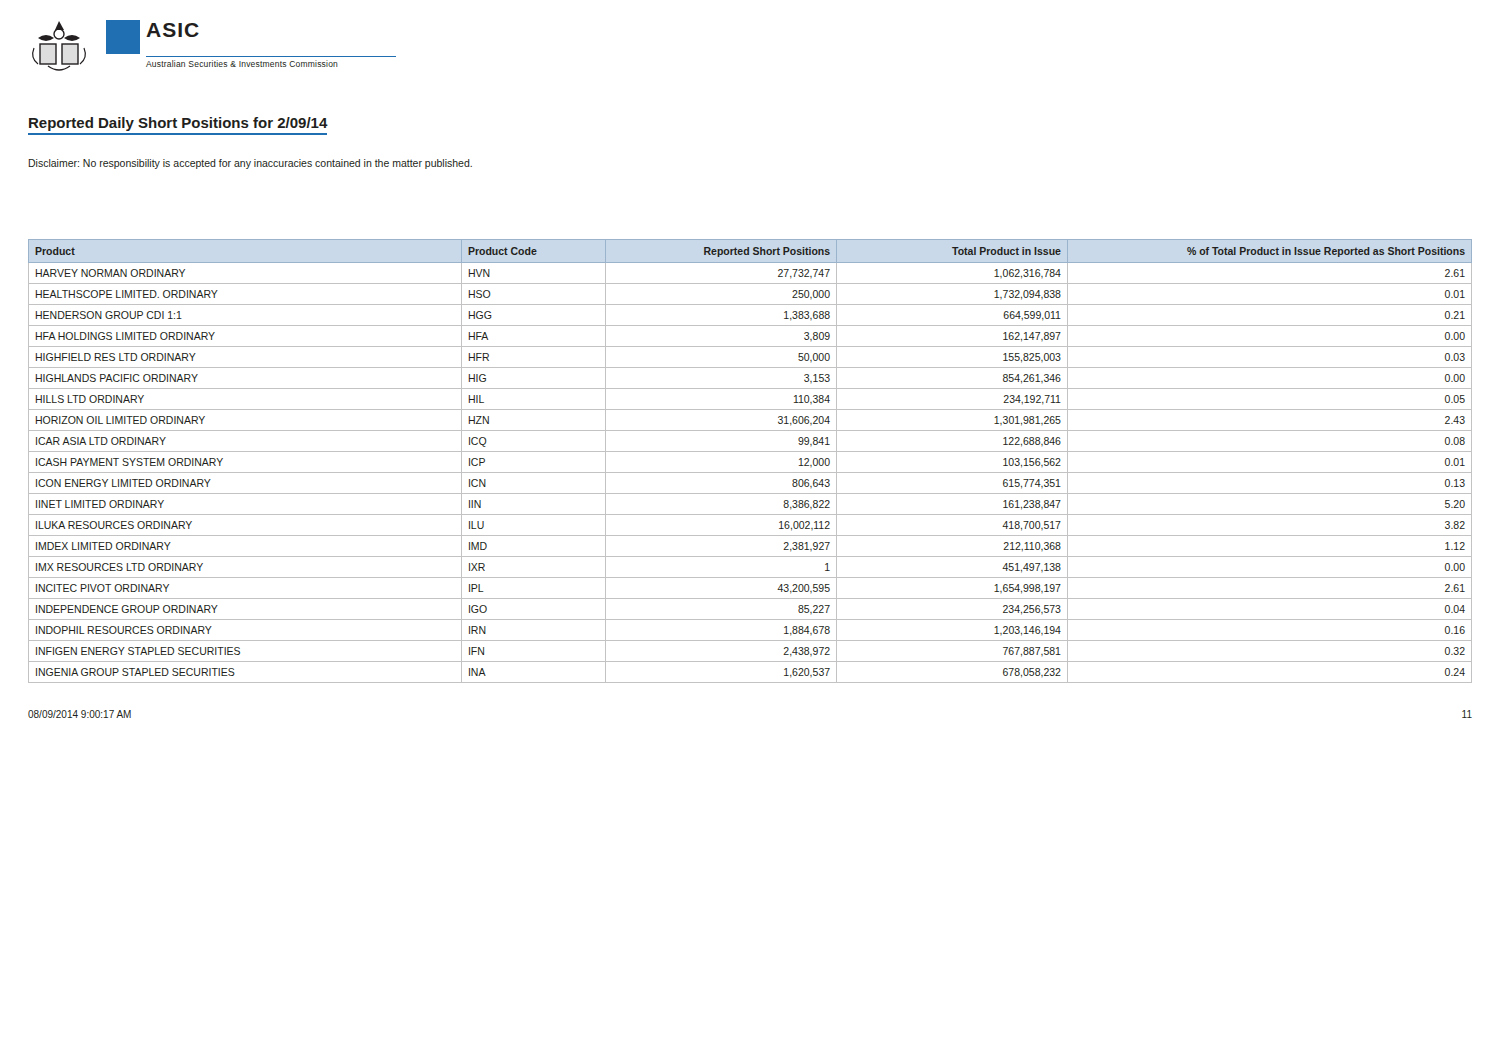ASIC
Australian Securities & Investments Commission
Reported Daily Short Positions for 2/09/14
Disclaimer: No responsibility is accepted for any inaccuracies contained in the matter published.
| Product | Product Code | Reported Short Positions | Total Product in Issue | % of Total Product in Issue Reported as Short Positions |
| --- | --- | --- | --- | --- |
| HARVEY NORMAN ORDINARY | HVN | 27,732,747 | 1,062,316,784 | 2.61 |
| HEALTHSCOPE LIMITED. ORDINARY | HSO | 250,000 | 1,732,094,838 | 0.01 |
| HENDERSON GROUP CDI 1:1 | HGG | 1,383,688 | 664,599,011 | 0.21 |
| HFA HOLDINGS LIMITED ORDINARY | HFA | 3,809 | 162,147,897 | 0.00 |
| HIGHFIELD RES LTD ORDINARY | HFR | 50,000 | 155,825,003 | 0.03 |
| HIGHLANDS PACIFIC ORDINARY | HIG | 3,153 | 854,261,346 | 0.00 |
| HILLS LTD ORDINARY | HIL | 110,384 | 234,192,711 | 0.05 |
| HORIZON OIL LIMITED ORDINARY | HZN | 31,606,204 | 1,301,981,265 | 2.43 |
| ICAR ASIA LTD ORDINARY | ICQ | 99,841 | 122,688,846 | 0.08 |
| ICASH PAYMENT SYSTEM ORDINARY | ICP | 12,000 | 103,156,562 | 0.01 |
| ICON ENERGY LIMITED ORDINARY | ICN | 806,643 | 615,774,351 | 0.13 |
| IINET LIMITED ORDINARY | IIN | 8,386,822 | 161,238,847 | 5.20 |
| ILUKA RESOURCES ORDINARY | ILU | 16,002,112 | 418,700,517 | 3.82 |
| IMDEX LIMITED ORDINARY | IMD | 2,381,927 | 212,110,368 | 1.12 |
| IMX RESOURCES LTD ORDINARY | IXR | 1 | 451,497,138 | 0.00 |
| INCITEC PIVOT ORDINARY | IPL | 43,200,595 | 1,654,998,197 | 2.61 |
| INDEPENDENCE GROUP ORDINARY | IGO | 85,227 | 234,256,573 | 0.04 |
| INDOPHIL RESOURCES ORDINARY | IRN | 1,884,678 | 1,203,146,194 | 0.16 |
| INFIGEN ENERGY STAPLED SECURITIES | IFN | 2,438,972 | 767,887,581 | 0.32 |
| INGENIA GROUP STAPLED SECURITIES | INA | 1,620,537 | 678,058,232 | 0.24 |
08/09/2014 9:00:17 AM 11